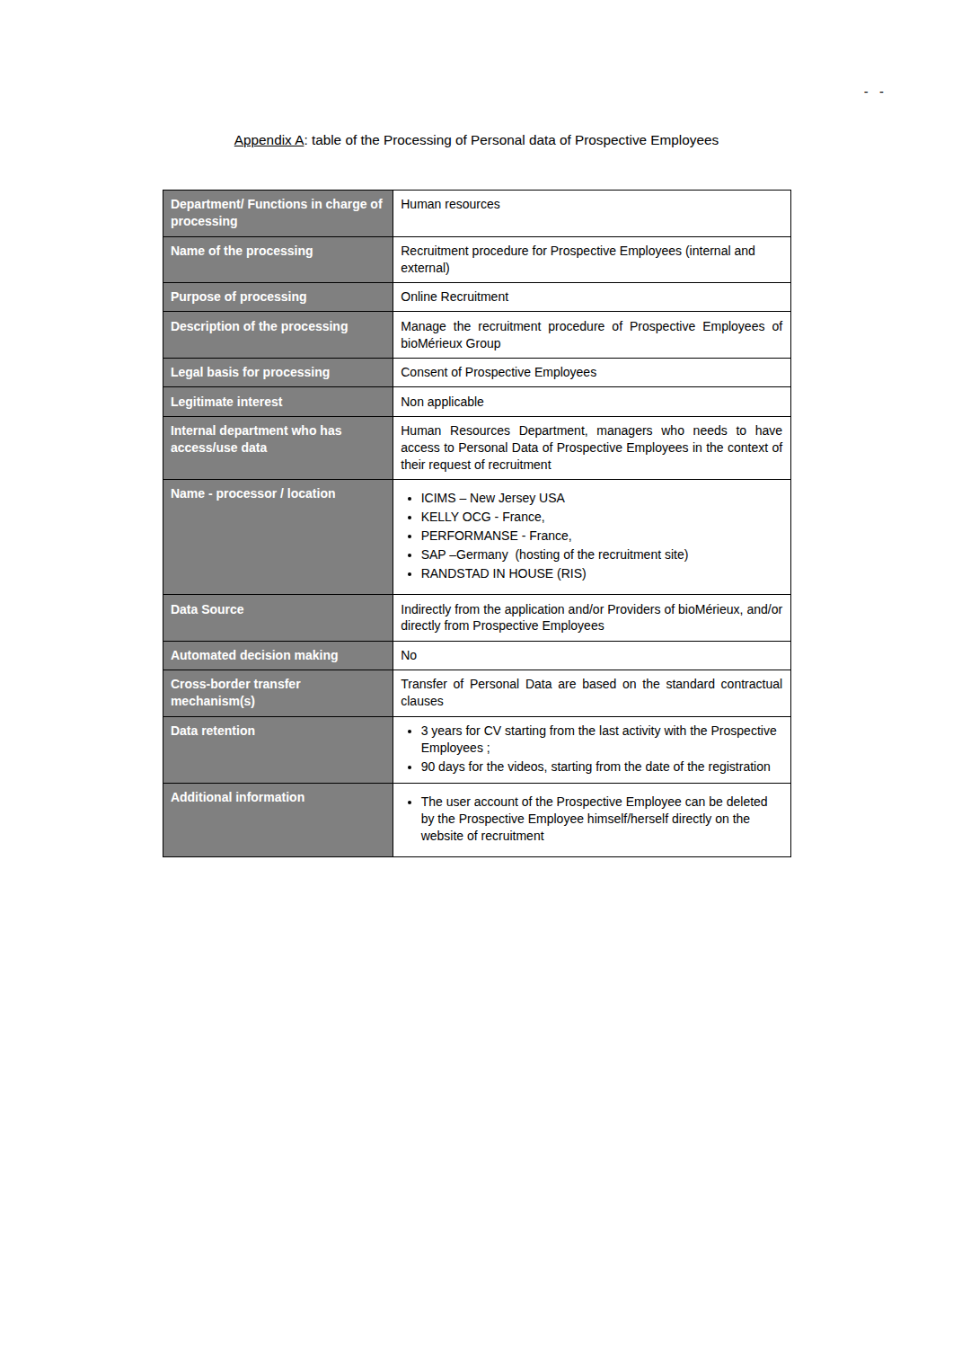- -
Appendix A: table of the Processing of Personal data of Prospective Employees
| Department/ Functions in charge of processing | Human resources |
| Name of the processing | Recruitment procedure for Prospective Employees (internal and external) |
| Purpose of processing | Online Recruitment |
| Description of the processing | Manage the recruitment procedure of Prospective Employees of bioMérieux Group |
| Legal basis for processing | Consent of Prospective Employees |
| Legitimate interest | Non applicable |
| Internal department who has access/use data | Human Resources Department, managers who needs to have access to Personal Data of Prospective Employees in the context of their request of recruitment |
| Name - processor / location | ICIMS – New Jersey USA KELLY OCG - France, PERFORMANSE - France, SAP –Germany (hosting of the recruitment site) RANDSTAD IN HOUSE (RIS) |
| Data Source | Indirectly from the application and/or Providers of bioMérieux, and/or directly from Prospective Employees |
| Automated decision making | No |
| Cross-border transfer mechanism(s) | Transfer of Personal Data are based on the standard contractual clauses |
| Data retention | 3 years for CV starting from the last activity with the Prospective Employees ; 90 days for the videos, starting from the date of the registration |
| Additional information | The user account of the Prospective Employee can be deleted by the Prospective Employee himself/herself directly on the website of recruitment |